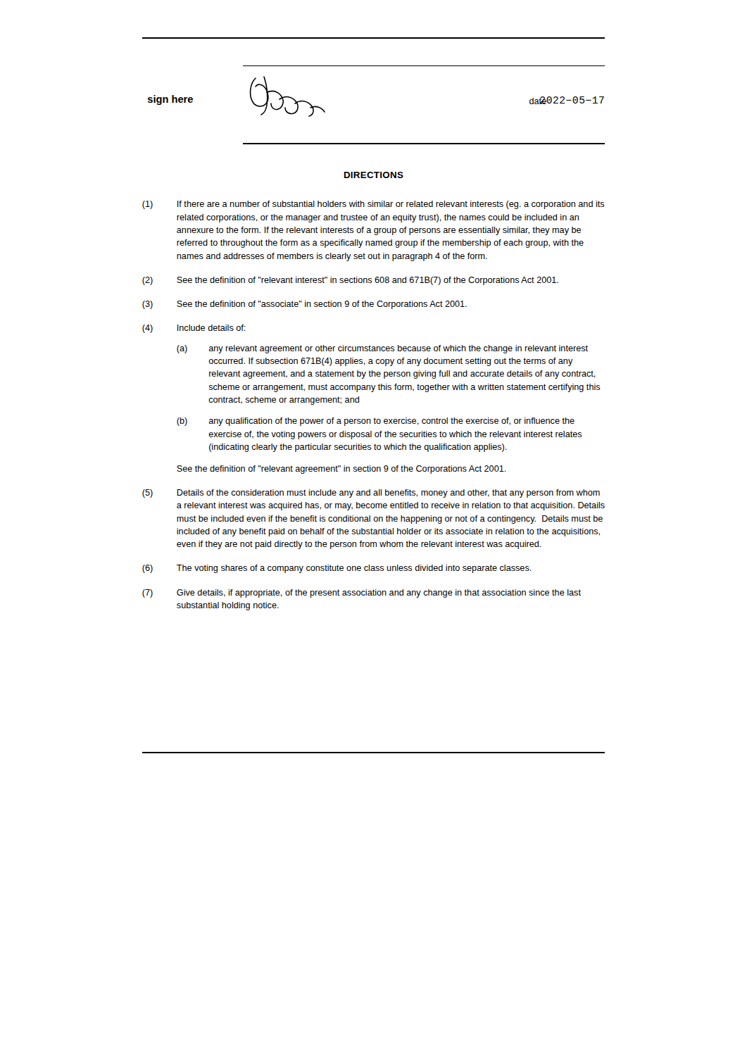sign here
date
2022−05−17
DIRECTIONS
(1) If there are a number of substantial holders with similar or related relevant interests (eg. a corporation and its related corporations, or the manager and trustee of an equity trust), the names could be included in an annexure to the form. If the relevant interests of a group of persons are essentially similar, they may be referred to throughout the form as a specifically named group if the membership of each group, with the names and addresses of members is clearly set out in paragraph 4 of the form.
(2) See the definition of "relevant interest" in sections 608 and 671B(7) of the Corporations Act 2001.
(3) See the definition of "associate" in section 9 of the Corporations Act 2001.
(4) Include details of:
(a) any relevant agreement or other circumstances because of which the change in relevant interest occurred. If subsection 671B(4) applies, a copy of any document setting out the terms of any relevant agreement, and a statement by the person giving full and accurate details of any contract, scheme or arrangement, must accompany this form, together with a written statement certifying this contract, scheme or arrangement; and
(b) any qualification of the power of a person to exercise, control the exercise of, or influence the exercise of, the voting powers or disposal of the securities to which the relevant interest relates (indicating clearly the particular securities to which the qualification applies).
See the definition of "relevant agreement" in section 9 of the Corporations Act 2001.
(5) Details of the consideration must include any and all benefits, money and other, that any person from whom a relevant interest was acquired has, or may, become entitled to receive in relation to that acquisition. Details must be included even if the benefit is conditional on the happening or not of a contingency. Details must be included of any benefit paid on behalf of the substantial holder or its associate in relation to the acquisitions, even if they are not paid directly to the person from whom the relevant interest was acquired.
(6) The voting shares of a company constitute one class unless divided into separate classes.
(7) Give details, if appropriate, of the present association and any change in that association since the last substantial holding notice.